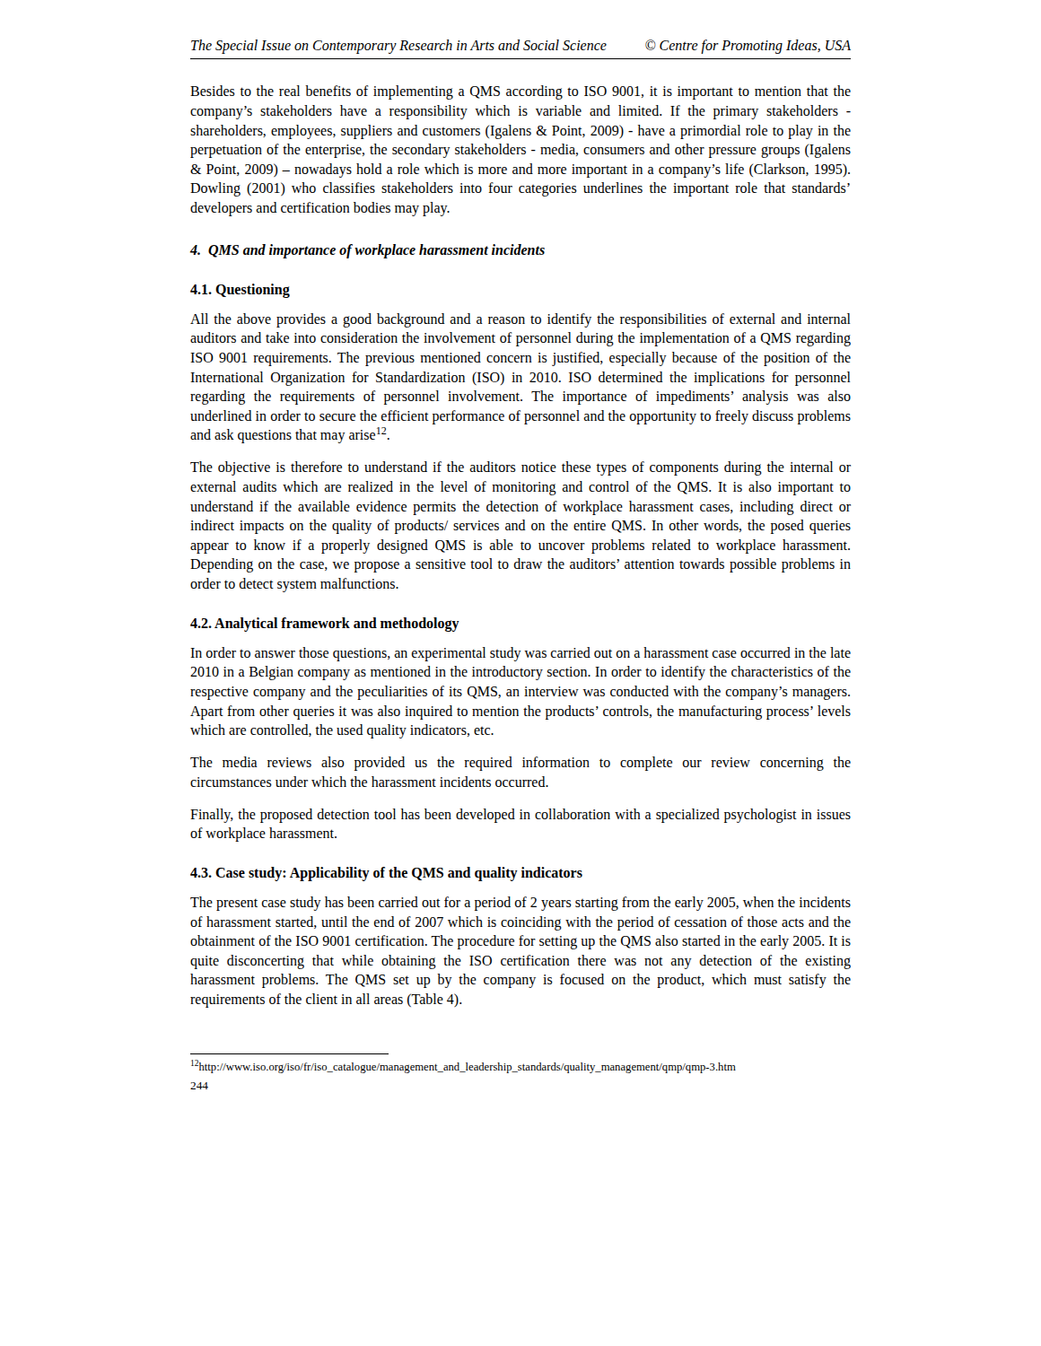The Special Issue on Contemporary Research in Arts and Social Science © Centre for Promoting Ideas, USA
Besides to the real benefits of implementing a QMS according to ISO 9001, it is important to mention that the company’s stakeholders have a responsibility which is variable and limited. If the primary stakeholders - shareholders, employees, suppliers and customers (Igalens & Point, 2009) - have a primordial role to play in the perpetuation of the enterprise, the secondary stakeholders - media, consumers and other pressure groups (Igalens & Point, 2009) – nowadays hold a role which is more and more important in a company’s life (Clarkson, 1995). Dowling (2001) who classifies stakeholders into four categories underlines the important role that standards’ developers and certification bodies may play.
4. QMS and importance of workplace harassment incidents
4.1. Questioning
All the above provides a good background and a reason to identify the responsibilities of external and internal auditors and take into consideration the involvement of personnel during the implementation of a QMS regarding ISO 9001 requirements. The previous mentioned concern is justified, especially because of the position of the International Organization for Standardization (ISO) in 2010. ISO determined the implications for personnel regarding the requirements of personnel involvement. The importance of impediments’ analysis was also underlined in order to secure the efficient performance of personnel and the opportunity to freely discuss problems and ask questions that may arise12.
The objective is therefore to understand if the auditors notice these types of components during the internal or external audits which are realized in the level of monitoring and control of the QMS. It is also important to understand if the available evidence permits the detection of workplace harassment cases, including direct or indirect impacts on the quality of products/ services and on the entire QMS. In other words, the posed queries appear to know if a properly designed QMS is able to uncover problems related to workplace harassment. Depending on the case, we propose a sensitive tool to draw the auditors’ attention towards possible problems in order to detect system malfunctions.
4.2. Analytical framework and methodology
In order to answer those questions, an experimental study was carried out on a harassment case occurred in the late 2010 in a Belgian company as mentioned in the introductory section. In order to identify the characteristics of the respective company and the peculiarities of its QMS, an interview was conducted with the company’s managers. Apart from other queries it was also inquired to mention the products’ controls, the manufacturing process’ levels which are controlled, the used quality indicators, etc.
The media reviews also provided us the required information to complete our review concerning the circumstances under which the harassment incidents occurred.
Finally, the proposed detection tool has been developed in collaboration with a specialized psychologist in issues of workplace harassment.
4.3. Case study: Applicability of the QMS and quality indicators
The present case study has been carried out for a period of 2 years starting from the early 2005, when the incidents of harassment started, until the end of 2007 which is coinciding with the period of cessation of those acts and the obtainment of the ISO 9001 certification. The procedure for setting up the QMS also started in the early 2005. It is quite disconcerting that while obtaining the ISO certification there was not any detection of the existing harassment problems. The QMS set up by the company is focused on the product, which must satisfy the requirements of the client in all areas (Table 4).
12http://www.iso.org/iso/fr/iso_catalogue/management_and_leadership_standards/quality_management/qmp/qmp-3.htm
244